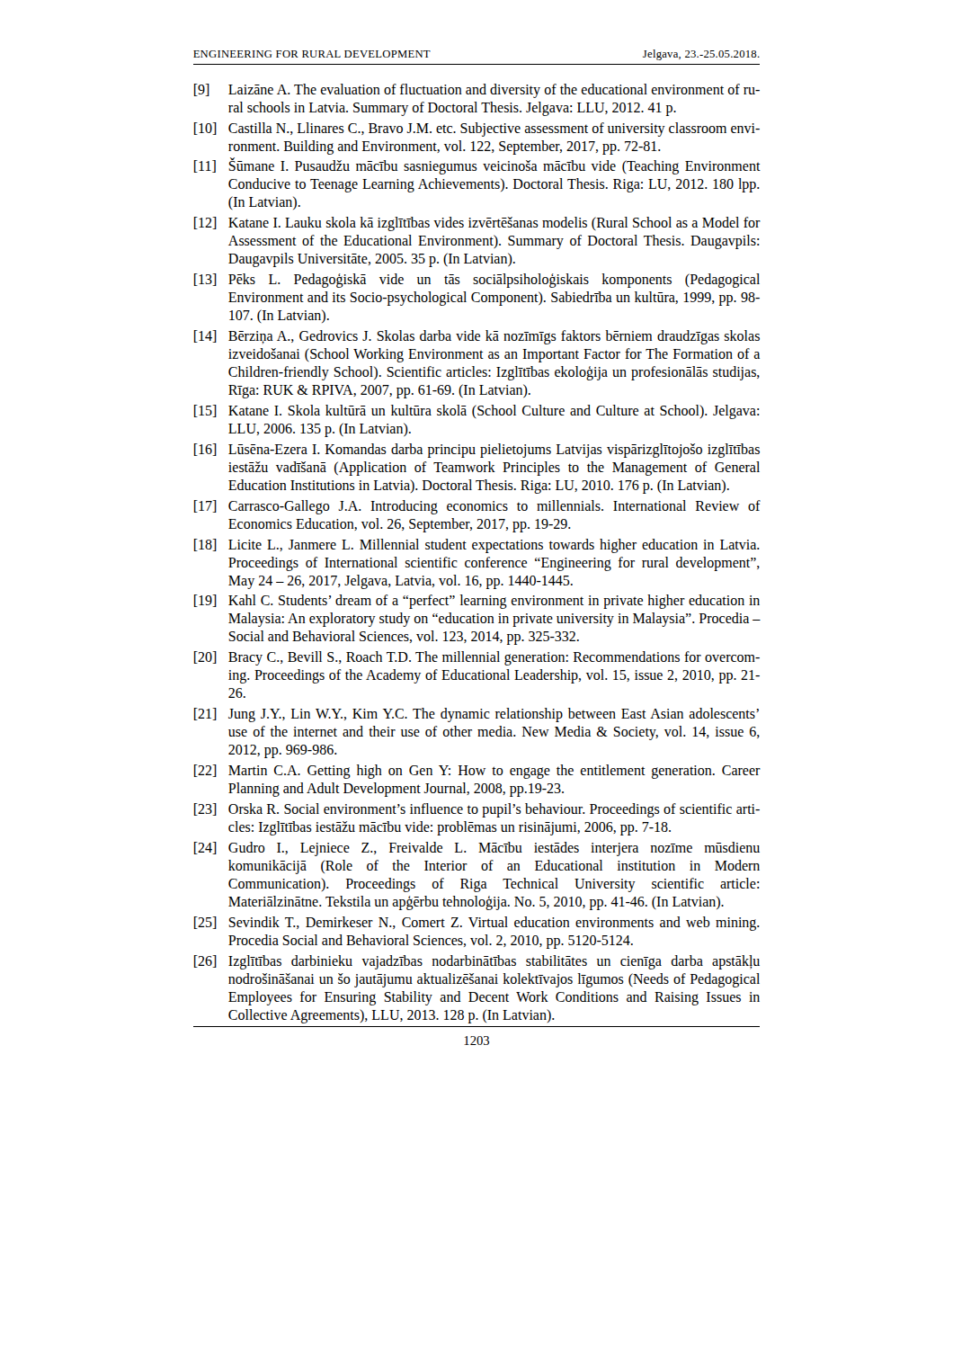Engineering for Rural Development Jelgava, 23.-25.05.2018.
[9] Laizāne A. The evaluation of fluctuation and diversity of the educational environment of rural schools in Latvia. Summary of Doctoral Thesis. Jelgava: LLU, 2012. 41 p.
[10] Castilla N., Llinares C., Bravo J.M. etc. Subjective assessment of university classroom environment. Building and Environment, vol. 122, September, 2017, pp. 72-81.
[11] Šūmane I. Pusaudžu mācību sasniegumus veicinoša mācību vide (Teaching Environment Conducive to Teenage Learning Achievements). Doctoral Thesis. Riga: LU, 2012. 180 lpp. (In Latvian).
[12] Katane I. Lauku skola kā izglītības vides izvērtēšanas modelis (Rural School as a Model for Assessment of the Educational Environment). Summary of Doctoral Thesis. Daugavpils: Daugavpils Universitāte, 2005. 35 p. (In Latvian).
[13] Pēks L. Pedagoģiskā vide un tās sociālpsiholoģiskais komponents (Pedagogical Environment and its Socio-psychological Component). Sabiedrība un kultūra, 1999, pp. 98-107. (In Latvian).
[14] Bērziņa A., Gedrovics J. Skolas darba vide kā nozīmīgs faktors bērniem draudzīgas skolas izveidošanai (School Working Environment as an Important Factor for The Formation of a Children-friendly School). Scientific articles: Izglītības ekoloģija un profesionālās studijas, Rīga: RUK & RPIVA, 2007, pp. 61-69. (In Latvian).
[15] Katane I. Skola kultūrā un kultūra skolā (School Culture and Culture at School). Jelgava: LLU, 2006. 135 p. (In Latvian).
[16] Lūsēna-Ezera I. Komandas darba principu pielietojums Latvijas vispārizglītojošo izglītības iestāžu vadīšanā (Application of Teamwork Principles to the Management of General Education Institutions in Latvia). Doctoral Thesis. Riga: LU, 2010. 176 p. (In Latvian).
[17] Carrasco-Gallego J.A. Introducing economics to millennials. International Review of Economics Education, vol. 26, September, 2017, pp. 19-29.
[18] Licite L., Janmere L. Millennial student expectations towards higher education in Latvia. Proceedings of International scientific conference “Engineering for rural development”, May 24 – 26, 2017, Jelgava, Latvia, vol. 16, pp. 1440-1445.
[19] Kahl C. Students’ dream of a “perfect” learning environment in private higher education in Malaysia: An exploratory study on “education in private university in Malaysia”. Procedia – Social and Behavioral Sciences, vol. 123, 2014, pp. 325-332.
[20] Bracy C., Bevill S., Roach T.D. The millennial generation: Recommendations for overcoming. Proceedings of the Academy of Educational Leadership, vol. 15, issue 2, 2010, pp. 21-26.
[21] Jung J.Y., Lin W.Y., Kim Y.C. The dynamic relationship between East Asian adolescents’ use of the internet and their use of other media. New Media & Society, vol. 14, issue 6, 2012, pp. 969-986.
[22] Martin C.A. Getting high on Gen Y: How to engage the entitlement generation. Career Planning and Adult Development Journal, 2008, pp.19-23.
[23] Orska R. Social environment’s influence to pupil’s behaviour. Proceedings of scientific articles: Izglītības iestāžu mācību vide: problēmas un risinājumi, 2006, pp. 7-18.
[24] Gudro I., Lejniece Z., Freivalde L. Mācību iestādes interjera nozīme mūsdienu komunikācijā (Role of the Interior of an Educational institution in Modern Communication). Proceedings of Riga Technical University scientific article: Materiālzinātne. Tekstila un apģērbu tehnoloģija. No. 5, 2010, pp. 41-46. (In Latvian).
[25] Sevindik T., Demirkeser N., Comert Z. Virtual education environments and web mining. Procedia Social and Behavioral Sciences, vol. 2, 2010, pp. 5120-5124.
[26] Izglītības darbinieku vajadzības nodarbinātības stabilitātes un cienīga darba apstākļu nodrošināšanai un šo jautājumu aktualizēšanai kolektīvajos līgumos (Needs of Pedagogical Employees for Ensuring Stability and Decent Work Conditions and Raising Issues in Collective Agreements), LLU, 2013. 128 p. (In Latvian).
1203